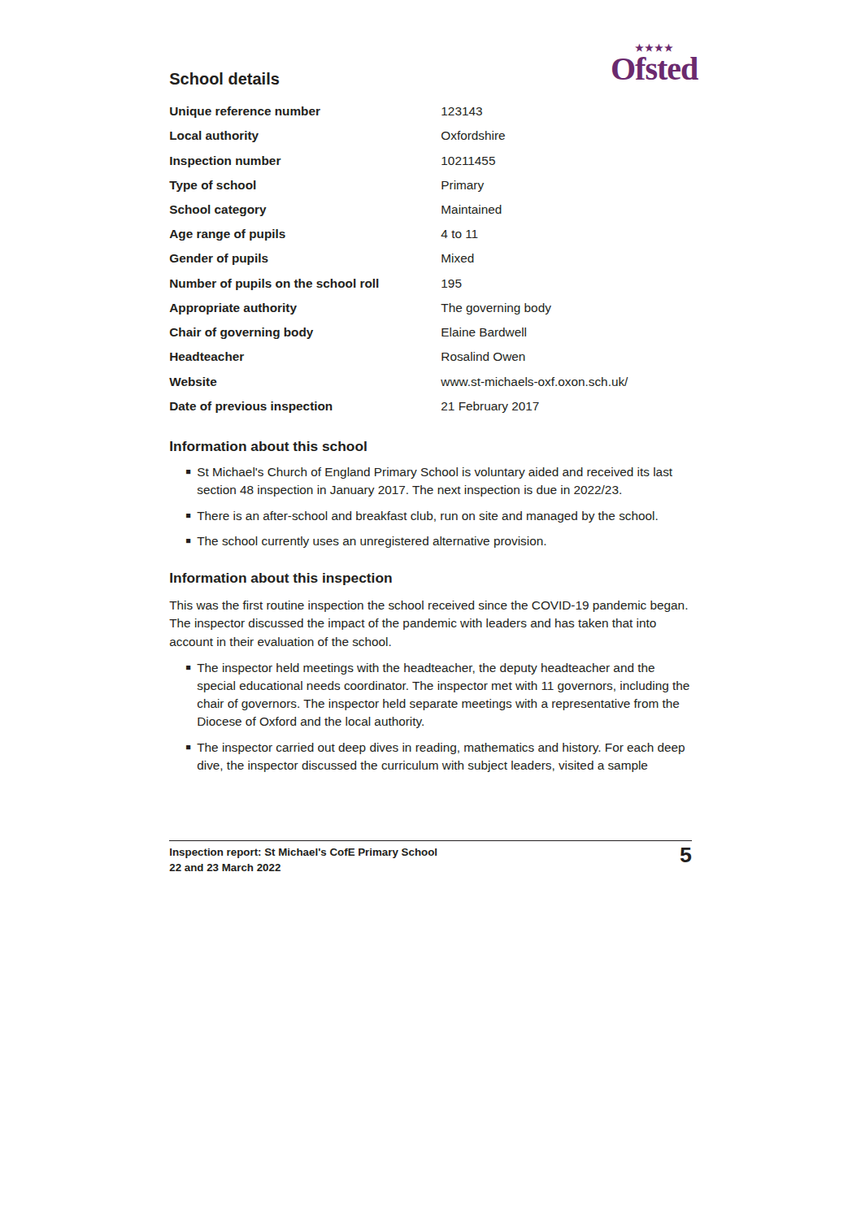★★★★
Ofsted
School details
| Unique reference number | 123143 |
| Local authority | Oxfordshire |
| Inspection number | 10211455 |
| Type of school | Primary |
| School category | Maintained |
| Age range of pupils | 4 to 11 |
| Gender of pupils | Mixed |
| Number of pupils on the school roll | 195 |
| Appropriate authority | The governing body |
| Chair of governing body | Elaine Bardwell |
| Headteacher | Rosalind Owen |
| Website | www.st-michaels-oxf.oxon.sch.uk/ |
| Date of previous inspection | 21 February 2017 |
Information about this school
St Michael's Church of England Primary School is voluntary aided and received its last section 48 inspection in January 2017. The next inspection is due in 2022/23.
There is an after-school and breakfast club, run on site and managed by the school.
The school currently uses an unregistered alternative provision.
Information about this inspection
This was the first routine inspection the school received since the COVID-19 pandemic began. The inspector discussed the impact of the pandemic with leaders and has taken that into account in their evaluation of the school.
The inspector held meetings with the headteacher, the deputy headteacher and the special educational needs coordinator. The inspector met with 11 governors, including the chair of governors. The inspector held separate meetings with a representative from the Diocese of Oxford and the local authority.
The inspector carried out deep dives in reading, mathematics and history. For each deep dive, the inspector discussed the curriculum with subject leaders, visited a sample
Inspection report: St Michael's CofE Primary School
22 and 23 March 2022
5